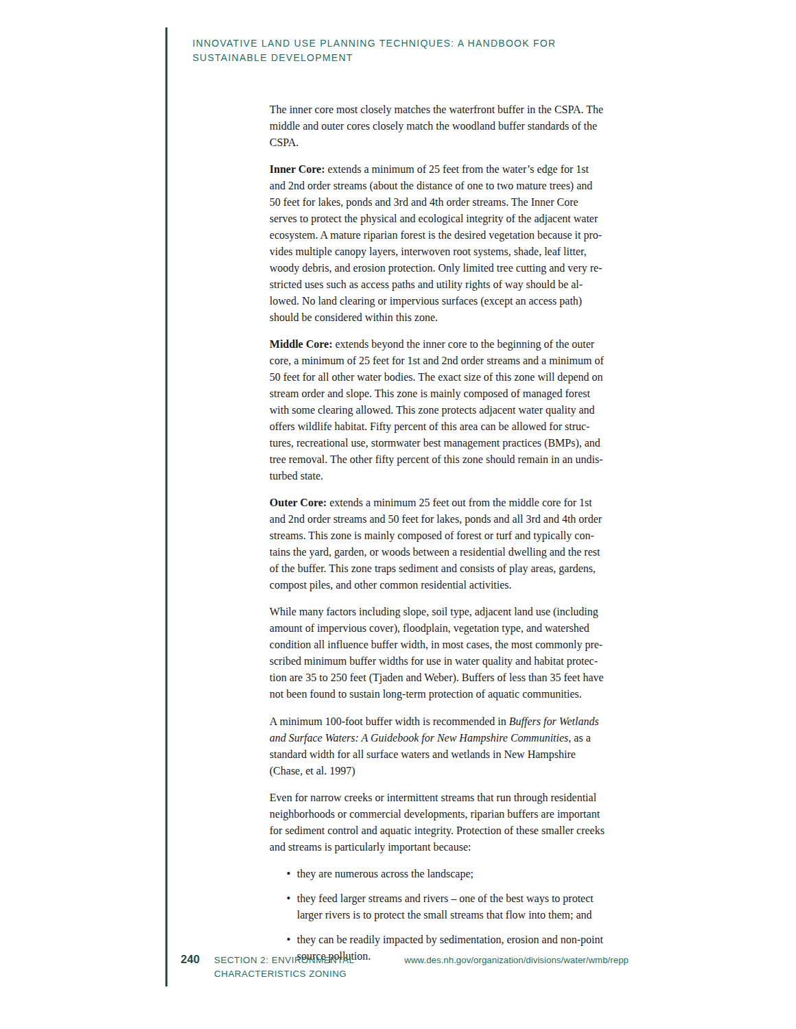Innovative Land Use Planning Techniques: A Handbook for Sustainable Development
The inner core most closely matches the waterfront buffer in the CSPA. The middle and outer cores closely match the woodland buffer standards of the CSPA.
Inner Core: extends a minimum of 25 feet from the water’s edge for 1st and 2nd order streams (about the distance of one to two mature trees) and 50 feet for lakes, ponds and 3rd and 4th order streams. The Inner Core serves to protect the physical and ecological integrity of the adjacent water ecosystem. A mature riparian forest is the desired vegetation because it provides multiple canopy layers, interwoven root systems, shade, leaf litter, woody debris, and erosion protection. Only limited tree cutting and very restricted uses such as access paths and utility rights of way should be allowed. No land clearing or impervious surfaces (except an access path) should be considered within this zone.
Middle Core: extends beyond the inner core to the beginning of the outer core, a minimum of 25 feet for 1st and 2nd order streams and a minimum of 50 feet for all other water bodies. The exact size of this zone will depend on stream order and slope. This zone is mainly composed of managed forest with some clearing allowed. This zone protects adjacent water quality and offers wildlife habitat. Fifty percent of this area can be allowed for structures, recreational use, stormwater best management practices (BMPs), and tree removal. The other fifty percent of this zone should remain in an undisturbed state.
Outer Core: extends a minimum 25 feet out from the middle core for 1st and 2nd order streams and 50 feet for lakes, ponds and all 3rd and 4th order streams. This zone is mainly composed of forest or turf and typically contains the yard, garden, or woods between a residential dwelling and the rest of the buffer. This zone traps sediment and consists of play areas, gardens, compost piles, and other common residential activities.
While many factors including slope, soil type, adjacent land use (including amount of impervious cover), floodplain, vegetation type, and watershed condition all influence buffer width, in most cases, the most commonly prescribed minimum buffer widths for use in water quality and habitat protection are 35 to 250 feet (Tjaden and Weber). Buffers of less than 35 feet have not been found to sustain long-term protection of aquatic communities.
A minimum 100-foot buffer width is recommended in Buffers for Wetlands and Surface Waters: A Guidebook for New Hampshire Communities, as a standard width for all surface waters and wetlands in New Hampshire (Chase, et al. 1997)
Even for narrow creeks or intermittent streams that run through residential neighborhoods or commercial developments, riparian buffers are important for sediment control and aquatic integrity. Protection of these smaller creeks and streams is particularly important because:
they are numerous across the landscape;
they feed larger streams and rivers – one of the best ways to protect larger rivers is to protect the small streams that flow into them; and
they can be readily impacted by sedimentation, erosion and non-point source pollution.
240 Section 2: Environmental Characteristics Zoning www.des.nh.gov/organization/divisions/water/wmb/repp